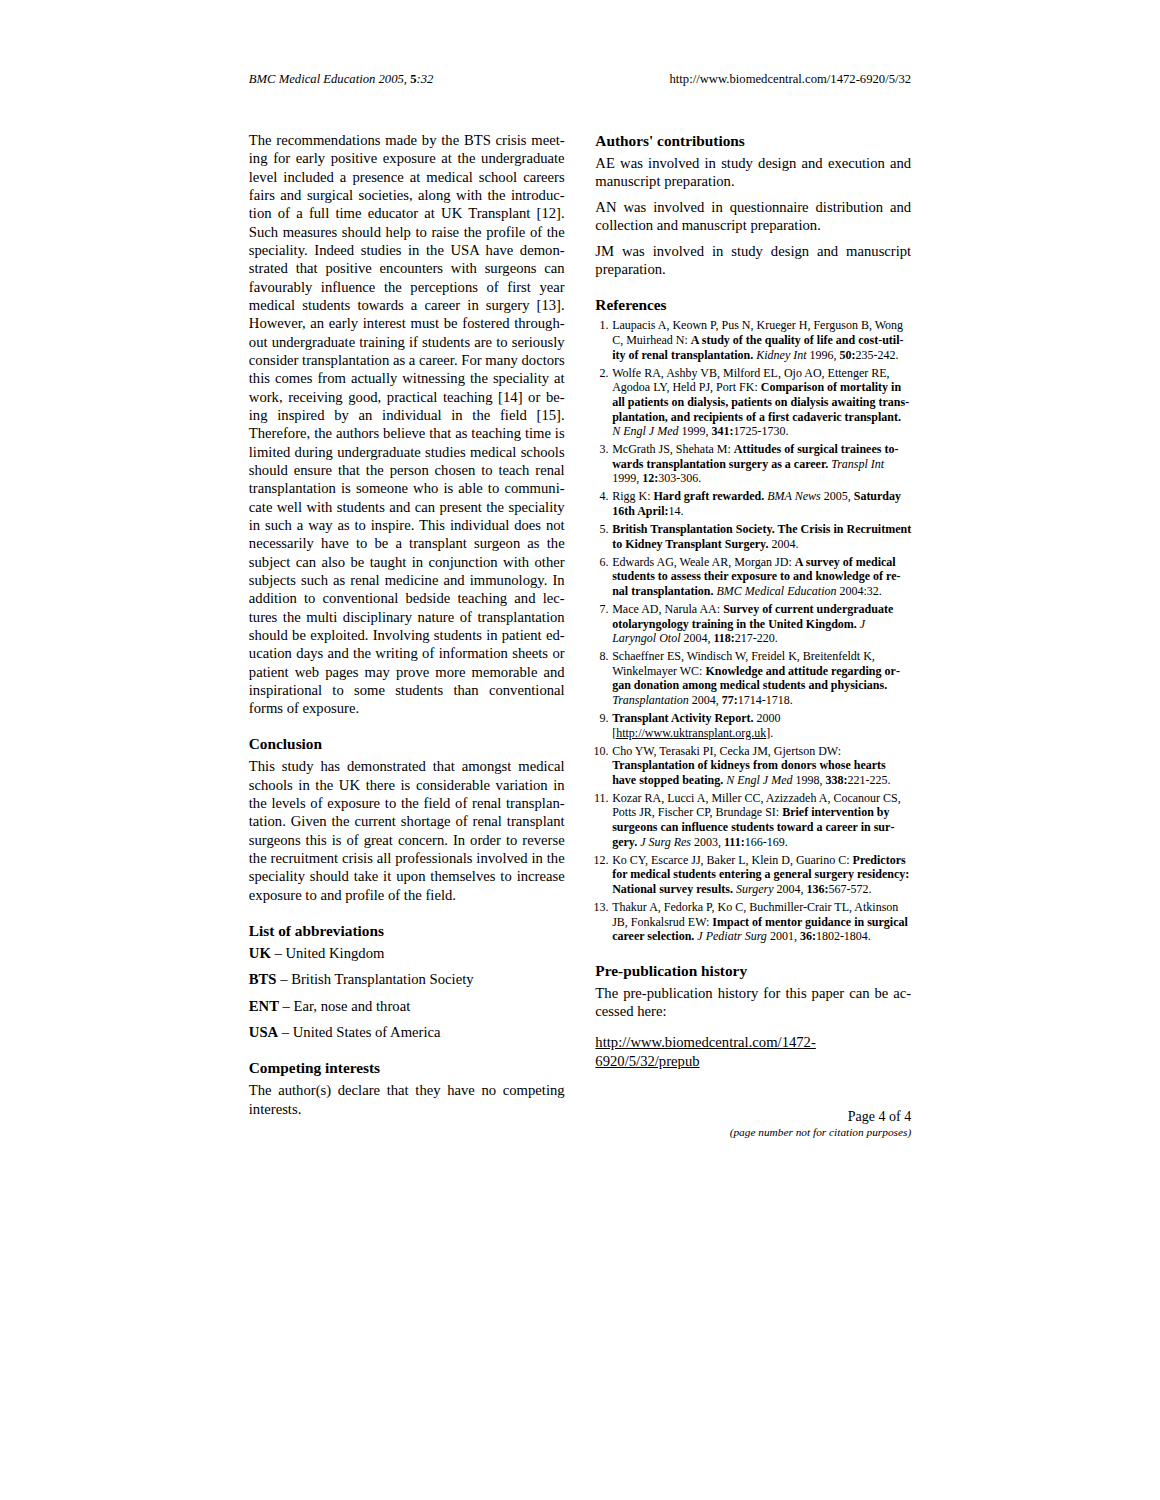BMC Medical Education 2005, 5:32
http://www.biomedcentral.com/1472-6920/5/32
The recommendations made by the BTS crisis meeting for early positive exposure at the undergraduate level included a presence at medical school careers fairs and surgical societies, along with the introduction of a full time educator at UK Transplant [12]. Such measures should help to raise the profile of the speciality. Indeed studies in the USA have demonstrated that positive encounters with surgeons can favourably influence the perceptions of first year medical students towards a career in surgery [13]. However, an early interest must be fostered throughout undergraduate training if students are to seriously consider transplantation as a career. For many doctors this comes from actually witnessing the speciality at work, receiving good, practical teaching [14] or being inspired by an individual in the field [15]. Therefore, the authors believe that as teaching time is limited during undergraduate studies medical schools should ensure that the person chosen to teach renal transplantation is someone who is able to communicate well with students and can present the speciality in such a way as to inspire. This individual does not necessarily have to be a transplant surgeon as the subject can also be taught in conjunction with other subjects such as renal medicine and immunology. In addition to conventional bedside teaching and lectures the multi disciplinary nature of transplantation should be exploited. Involving students in patient education days and the writing of information sheets or patient web pages may prove more memorable and inspirational to some students than conventional forms of exposure.
Conclusion
This study has demonstrated that amongst medical schools in the UK there is considerable variation in the levels of exposure to the field of renal transplantation. Given the current shortage of renal transplant surgeons this is of great concern. In order to reverse the recruitment crisis all professionals involved in the speciality should take it upon themselves to increase exposure to and profile of the field.
List of abbreviations
UK – United Kingdom
BTS – British Transplantation Society
ENT – Ear, nose and throat
USA – United States of America
Competing interests
The author(s) declare that they have no competing interests.
Authors' contributions
AE was involved in study design and execution and manuscript preparation.
AN was involved in questionnaire distribution and collection and manuscript preparation.
JM was involved in study design and manuscript preparation.
References
Laupacis A, Keown P, Pus N, Krueger H, Ferguson B, Wong C, Muirhead N: A study of the quality of life and cost-utility of renal transplantation. Kidney Int 1996, 50: 235-242.
Wolfe RA, Ashby VB, Milford EL, Ojo AO, Ettenger RE, Agodoa LY, Held PJ, Port FK: Comparison of mortality in all patients on dialysis, patients on dialysis awaiting transplantation, and recipients of a first cadaveric transplant. N Engl J Med 1999, 341: 1725-1730.
McGrath JS, Shehata M: Attitudes of surgical trainees towards transplantation surgery as a career. Transpl Int 1999, 12: 303-306.
Rigg K: Hard graft rewarded. BMA News 2005, Saturday 16th April: 14.
British Transplantation Society. The Crisis in Recruitment to Kidney Transplant Surgery. 2004.
Edwards AG, Weale AR, Morgan JD: A survey of medical students to assess their exposure to and knowledge of renal transplantation. BMC Medical Education 2004:32.
Mace AD, Narula AA: Survey of current undergraduate otolaryngology training in the United Kingdom. J Laryngol Otol 2004, 118: 217-220.
Schaeffner ES, Windisch W, Freidel K, Breitenfeldt K, Winkelmayer WC: Knowledge and attitude regarding organ donation among medical students and physicians. Transplantation 2004, 77: 1714-1718.
Transplant Activity Report. 2000 [http://www.uktransplant.org.uk].
Cho YW, Terasaki PI, Cecka JM, Gjertson DW: Transplantation of kidneys from donors whose hearts have stopped beating. N Engl J Med 1998, 338: 221-225.
Kozar RA, Lucci A, Miller CC, Azizzadeh A, Cocanour CS, Potts JR, Fischer CP, Brundage SI: Brief intervention by surgeons can influence students toward a career in surgery. J Surg Res 2003, 111: 166-169.
Ko CY, Escarce JJ, Baker L, Klein D, Guarino C: Predictors for medical students entering a general surgery residency: National survey results. Surgery 2004, 136: 567-572.
Thakur A, Fedorka P, Ko C, Buchmiller-Crair TL, Atkinson JB, Fonkalsrud EW: Impact of mentor guidance in surgical career selection. J Pediatr Surg 2001, 36: 1802-1804.
Pre-publication history
The pre-publication history for this paper can be accessed here:
http://www.biomedcentral.com/1472-6920/5/32/prepub
Page 4 of 4
(page number not for citation purposes)